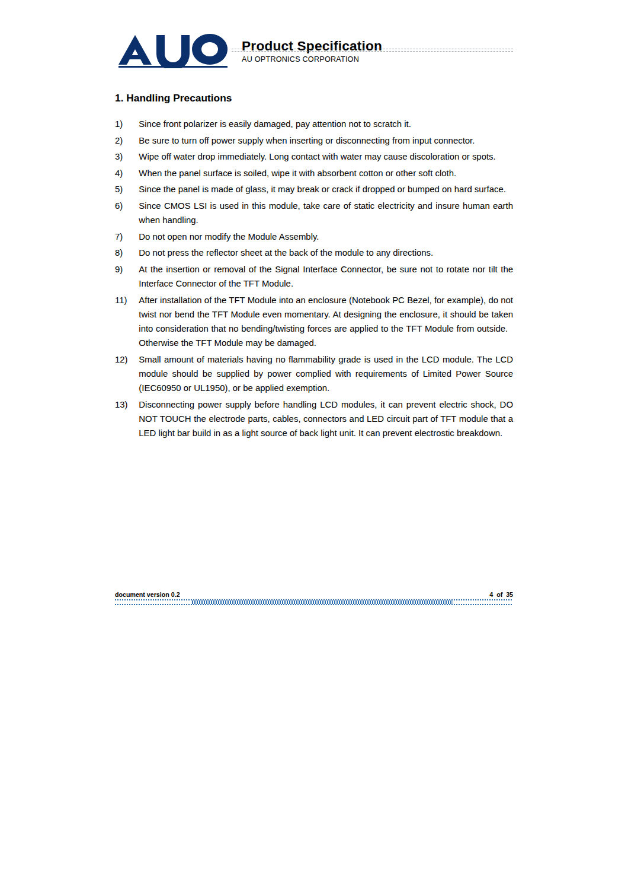Product Specification
AU OPTRONICS CORPORATION
1. Handling Precautions
1) Since front polarizer is easily damaged, pay attention not to scratch it.
2) Be sure to turn off power supply when inserting or disconnecting from input connector.
3) Wipe off water drop immediately. Long contact with water may cause discoloration or spots.
4) When the panel surface is soiled, wipe it with absorbent cotton or other soft cloth.
5) Since the panel is made of glass, it may break or crack if dropped or bumped on hard surface.
6) Since CMOS LSI is used in this module, take care of static electricity and insure human earth when handling.
7) Do not open nor modify the Module Assembly.
8) Do not press the reflector sheet at the back of the module to any directions.
9) At the insertion or removal of the Signal Interface Connector, be sure not to rotate nor tilt the Interface Connector of the TFT Module.
11) After installation of the TFT Module into an enclosure (Notebook PC Bezel, for example), do not twist nor bend the TFT Module even momentary. At designing the enclosure, it should be taken into consideration that no bending/twisting forces are applied to the TFT Module from outside. Otherwise the TFT Module may be damaged.
12) Small amount of materials having no flammability grade is used in the LCD module. The LCD module should be supplied by power complied with requirements of Limited Power Source (IEC60950 or UL1950), or be applied exemption.
13) Disconnecting power supply before handling LCD modules, it can prevent electric shock, DO NOT TOUCH the electrode parts, cables, connectors and LED circuit part of TFT module that a LED light bar build in as a light source of back light unit. It can prevent electrostic breakdown.
document version 0.2
4 of 35